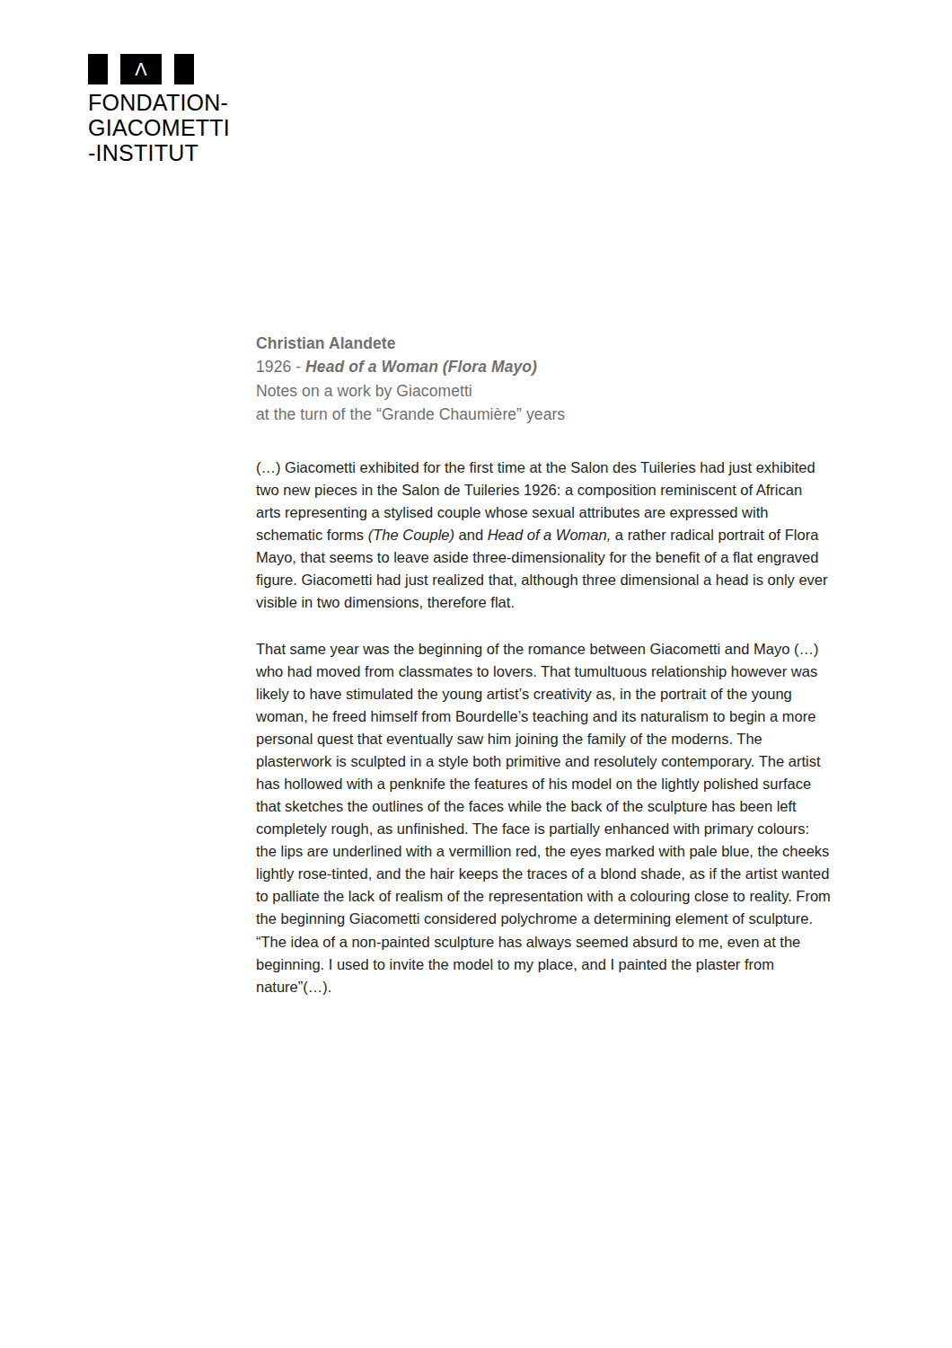Λ
FONDATION-
GIACOMETTI
-INSTITUT
Christian Alandete 1926 - Head of a Woman (Flora Mayo) Notes on a work by Giacometti at the turn of the “Grande Chaumière” years
(…) Giacometti exhibited for the first time at the Salon des Tuileries had just exhibited two new pieces in the Salon de Tuileries 1926: a composition reminiscent of African arts representing a stylised couple whose sexual attributes are expressed with schematic forms (The Couple) and Head of a Woman, a rather radical portrait of Flora Mayo, that seems to leave aside three-dimensionality for the benefit of a flat engraved figure. Giacometti had just realized that, although three dimensional a head is only ever visible in two dimensions, therefore flat.
That same year was the beginning of the romance between Giacometti and Mayo (…) who had moved from classmates to lovers. That tumultuous relationship however was likely to have stimulated the young artist’s creativity as, in the portrait of the young woman, he freed himself from Bourdelle’s teaching and its naturalism to begin a more personal quest that eventually saw him joining the family of the moderns. The plasterwork is sculpted in a style both primitive and resolutely contemporary. The artist has hollowed with a penknife the features of his model on the lightly polished surface that sketches the outlines of the faces while the back of the sculpture has been left completely rough, as unfinished. The face is partially enhanced with primary colours: the lips are underlined with a vermillion red, the eyes marked with pale blue, the cheeks lightly rose-tinted, and the hair keeps the traces of a blond shade, as if the artist wanted to palliate the lack of realism of the representation with a colouring close to reality. From the beginning Giacometti considered polychrome a determining element of sculpture. “The idea of a non-painted sculpture has always seemed absurd to me, even at the beginning. I used to invite the model to my place, and I painted the plaster from nature”(…).